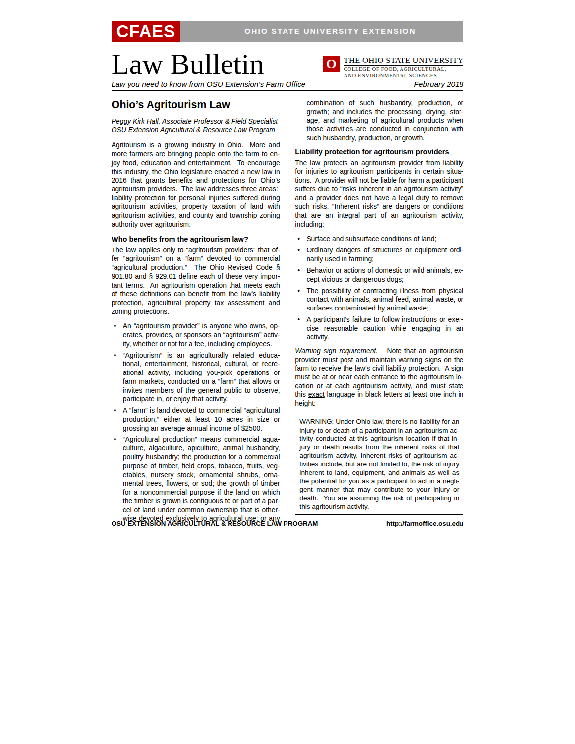CFAES
OHIO STATE UNIVERSITY EXTENSION
Law Bulletin
O
THE OHIO STATE UNIVERSITY COLLEGE OF FOOD, AGRICULTURAL, AND ENVIRONMENTAL SCIENCES
Law you need to know from OSU Extension’s Farm Office February 2018
Ohio’s Agritourism Law
Peggy Kirk Hall, Associate Professor & Field Specialist
OSU Extension Agricultural & Resource Law Program
Agritourism is a growing industry in Ohio. More and more farmers are bringing people onto the farm to enjoy food, education and entertainment. To encourage this industry, the Ohio legislature enacted a new law in 2016 that grants benefits and protections for Ohio’s agritourism providers. The law addresses three areas: liability protection for personal injuries suffered during agritourism activities, property taxation of land with agritourism activities, and county and township zoning authority over agritourism.
Who benefits from the agritourism law?
The law applies only to “agritourism providers” that offer “agritourism” on a “farm” devoted to commercial “agricultural production.” The Ohio Revised Code § 901.80 and § 929.01 define each of these very important terms. An agritourism operation that meets each of these definitions can benefit from the law’s liability protection, agricultural property tax assessment and zoning protections.
An “agritourism provider” is anyone who owns, operates, provides, or sponsors an “agritourism” activity, whether or not for a fee, including employees.
“Agritourism” is an agriculturally related educational, entertainment, historical, cultural, or recreational activity, including you-pick operations or farm markets, conducted on a “farm” that allows or invites members of the general public to observe, participate in, or enjoy that activity.
A “farm” is land devoted to commercial “agricultural production,” either at least 10 acres in size or grossing an average annual income of $2500.
“Agricultural production” means commercial aquaculture, algaculture, apiculture, animal husbandry, poultry husbandry; the production for a commercial purpose of timber, field crops, tobacco, fruits, vegetables, nursery stock, ornamental shrubs, ornamental trees, flowers, or sod; the growth of timber for a noncommercial purpose if the land on which the timber is grown is contiguous to or part of a parcel of land under common ownership that is otherwise devoted exclusively to agricultural use; or any combination of such husbandry, production, or growth; and includes the processing, drying, storage, and marketing of agricultural products when those activities are conducted in conjunction with such husbandry, production, or growth.
Liability protection for agritourism providers
The law protects an agritourism provider from liability for injuries to agritourism participants in certain situations. A provider will not be liable for harm a participant suffers due to “risks inherent in an agritourism activity” and a provider does not have a legal duty to remove such risks. “Inherent risks” are dangers or conditions that are an integral part of an agritourism activity, including:
Surface and subsurface conditions of land;
Ordinary dangers of structures or equipment ordinarily used in farming;
Behavior or actions of domestic or wild animals, except vicious or dangerous dogs;
The possibility of contracting illness from physical contact with animals, animal feed, animal waste, or surfaces contaminated by animal waste;
A participant’s failure to follow instructions or exercise reasonable caution while engaging in an activity.
Warning sign requirement. Note that an agritourism provider must post and maintain warning signs on the farm to receive the law’s civil liability protection. A sign must be at or near each entrance to the agritourism location or at each agritourism activity, and must state this exact language in black letters at least one inch in height:
WARNING: Under Ohio law, there is no liability for an injury to or death of a participant in an agritourism activity conducted at this agritourism location if that injury or death results from the inherent risks of that agritourism activity. Inherent risks of agritourism activities include, but are not limited to, the risk of injury inherent to land, equipment, and animals as well as the potential for you as a participant to act in a negligent manner that may contribute to your injury or death. You are assuming the risk of participating in this agritourism activity.
OSU EXTENSION AGRICULTURAL & RESOURCE LAW PROGRAM http://farmoffice.osu.edu